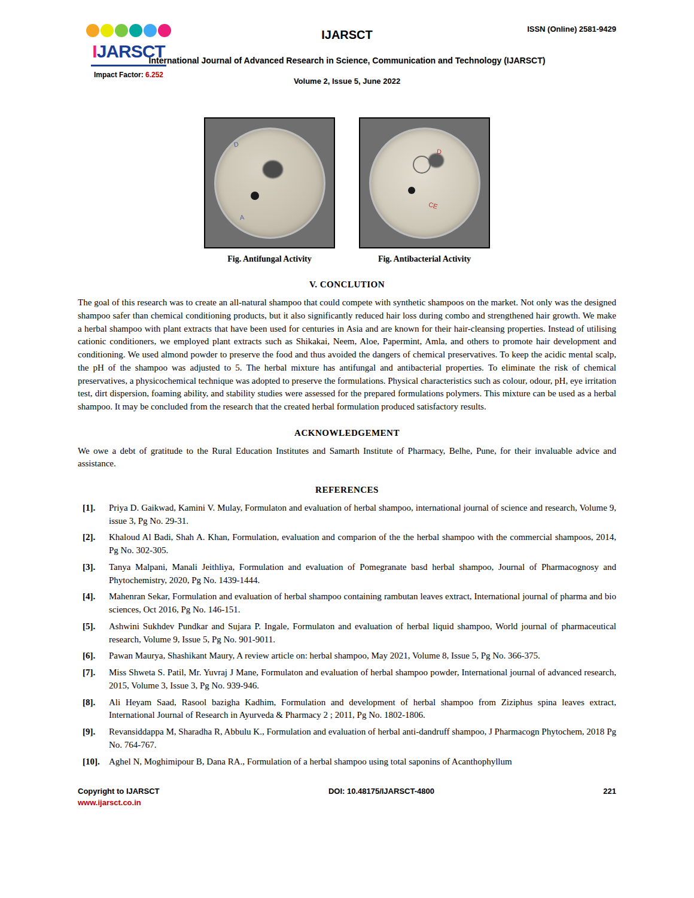IJARSCT
Impact Factor: 6.252
ISSN (Online) 2581-9429
IJARSCT
International Journal of Advanced Research in Science, Communication and Technology (IJARSCT)
Volume 2, Issue 5, June 2022
D
A
Fig. Antifungal Activity
CE
D
Fig. Antibacterial Activity
V. CONCLUTION
The goal of this research was to create an all-natural shampoo that could compete with synthetic shampoos on the market. Not only was the designed shampoo safer than chemical conditioning products, but it also significantly reduced hair loss during combo and strengthened hair growth. We make a herbal shampoo with plant extracts that have been used for centuries in Asia and are known for their hair-cleansing properties. Instead of utilising cationic conditioners, we employed plant extracts such as Shikakai, Neem, Aloe, Papermint, Amla, and others to promote hair development and conditioning. We used almond powder to preserve the food and thus avoided the dangers of chemical preservatives. To keep the acidic mental scalp, the pH of the shampoo was adjusted to 5. The herbal mixture has antifungal and antibacterial properties. To eliminate the risk of chemical preservatives, a physicochemical technique was adopted to preserve the formulations. Physical characteristics such as colour, odour, pH, eye irritation test, dirt dispersion, foaming ability, and stability studies were assessed for the prepared formulations polymers. This mixture can be used as a herbal shampoo. It may be concluded from the research that the created herbal formulation produced satisfactory results.
ACKNOWLEDGEMENT
We owe a debt of gratitude to the Rural Education Institutes and Samarth Institute of Pharmacy, Belhe, Pune, for their invaluable advice and assistance.
REFERENCES
Priya D. Gaikwad, Kamini V. Mulay, Formulaton and evaluation of herbal shampoo, international journal of science and research, Volume 9, issue 3, Pg No. 29-31.
Khaloud Al Badi, Shah A. Khan, Formulation, evaluation and comparion of the the herbal shampoo with the commercial shampoos, 2014, Pg No. 302-305.
Tanya Malpani, Manali Jeithliya, Formulation and evaluation of Pomegranate basd herbal shampoo, Journal of Pharmacognosy and Phytochemistry, 2020, Pg No. 1439-1444.
Mahenran Sekar, Formulation and evaluation of herbal shampoo containing rambutan leaves extract, International journal of pharma and bio sciences, Oct 2016, Pg No. 146-151.
Ashwini Sukhdev Pundkar and Sujara P. Ingale, Formulaton and evaluation of herbal liquid shampoo, World journal of pharmaceutical research, Volume 9, Issue 5, Pg No. 901-9011.
Pawan Maurya, Shashikant Maury, A review article on: herbal shampoo, May 2021, Volume 8, Issue 5, Pg No. 366-375.
Miss Shweta S. Patil, Mr. Yuvraj J Mane, Formulaton and evaluation of herbal shampoo powder, International journal of advanced research, 2015, Volume 3, Issue 3, Pg No. 939-946.
Ali Heyam Saad, Rasool bazigha Kadhim, Formulation and development of herbal shampoo from Ziziphus spina leaves extract, International Journal of Research in Ayurveda & Pharmacy 2 ; 2011, Pg No. 1802-1806.
Revansiddappa M, Sharadha R, Abbulu K., Formulation and evaluation of herbal anti-dandruff shampoo, J Pharmacogn Phytochem, 2018 Pg No. 764-767.
Aghel N, Moghimipour B, Dana RA., Formulation of a herbal shampoo using total saponins of Acanthophyllum
Copyright to IJARSCT
www.ijarsct.co.in
DOI: 10.48175/IJARSCT-4800
221